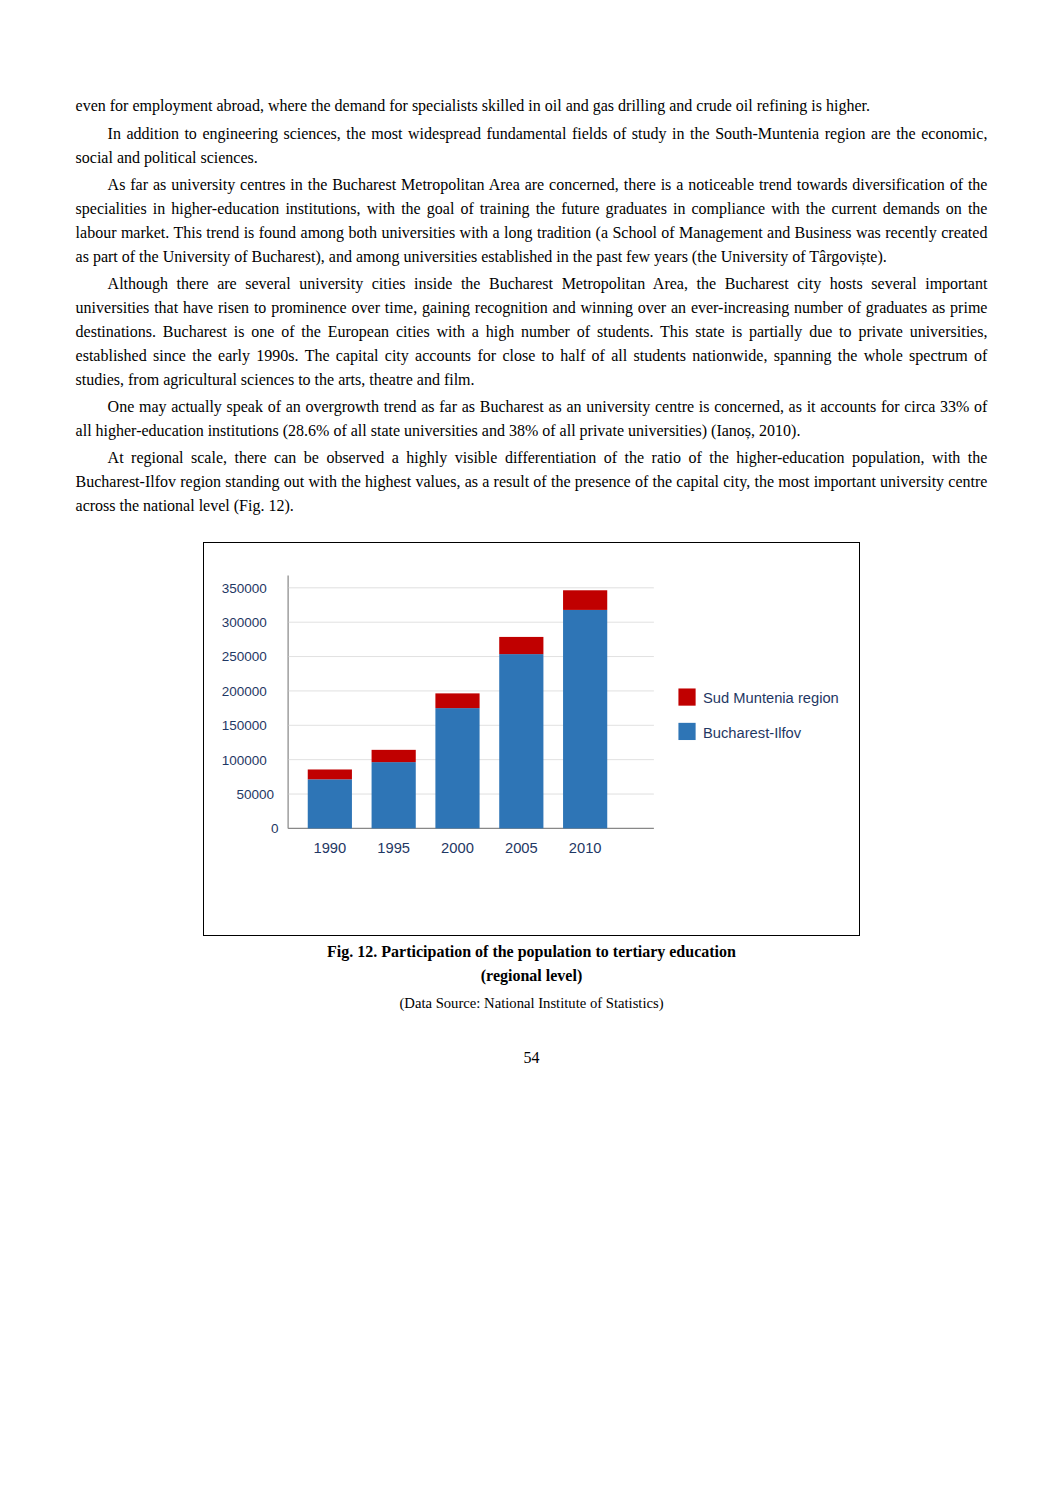even for employment abroad, where the demand for specialists skilled in oil and gas drilling and crude oil refining is higher.
In addition to engineering sciences, the most widespread fundamental fields of study in the South-Muntenia region are the economic, social and political sciences.
As far as university centres in the Bucharest Metropolitan Area are concerned, there is a noticeable trend towards diversification of the specialities in higher-education institutions, with the goal of training the future graduates in compliance with the current demands on the labour market. This trend is found among both universities with a long tradition (a School of Management and Business was recently created as part of the University of Bucharest), and among universities established in the past few years (the University of Târgoviște).
Although there are several university cities inside the Bucharest Metropolitan Area, the Bucharest city hosts several important universities that have risen to prominence over time, gaining recognition and winning over an ever-increasing number of graduates as prime destinations. Bucharest is one of the European cities with a high number of students. This state is partially due to private universities, established since the early 1990s. The capital city accounts for close to half of all students nationwide, spanning the whole spectrum of studies, from agricultural sciences to the arts, theatre and film.
One may actually speak of an overgrowth trend as far as Bucharest as an university centre is concerned, as it accounts for circa 33% of all higher-education institutions (28.6% of all state universities and 38% of all private universities) (Ianoș, 2010).
At regional scale, there can be observed a highly visible differentiation of the ratio of the higher-education population, with the Bucharest-Ilfov region standing out with the highest values, as a result of the presence of the capital city, the most important university centre across the national level (Fig. 12).
350000 300000 250000 200000 150000 100000 50000 0 1990 1995 2000 2005 2010 Sud Muntenia region Bucharest-Ilfov
Fig. 12. Participation of the population to tertiary education
(regional level)
(Data Source: National Institute of Statistics)
54